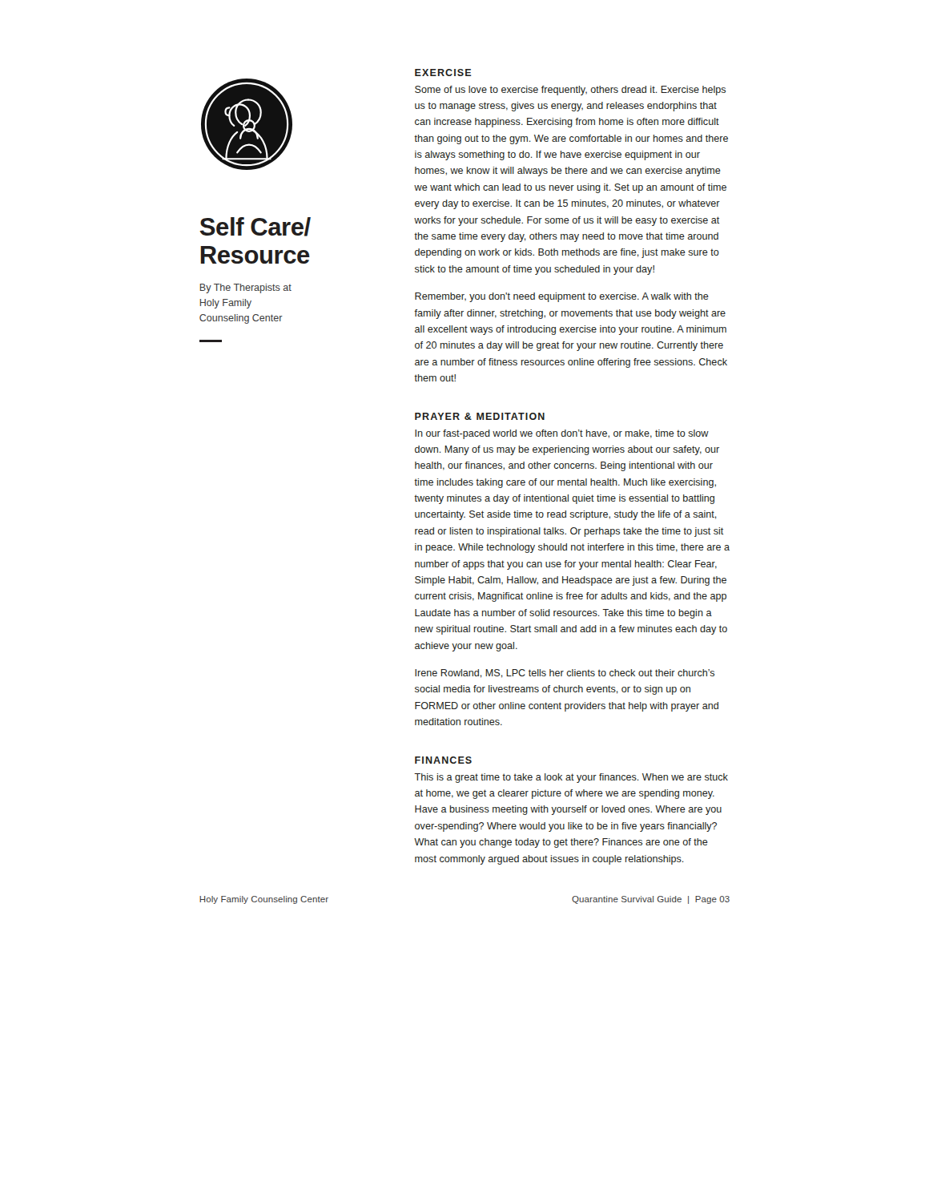Self Care/
Resource
By The Therapists at
Holy Family
Counseling Center
Exercise
Some of us love to exercise frequently, others dread it. Exercise helps us to manage stress, gives us energy, and releases endorphins that can increase happiness. Exercising from home is often more difficult than going out to the gym. We are comfortable in our homes and there is always something to do. If we have exercise equipment in our homes, we know it will always be there and we can exercise anytime we want which can lead to us never using it. Set up an amount of time every day to exercise. It can be 15 minutes, 20 minutes, or whatever works for your schedule. For some of us it will be easy to exercise at the same time every day, others may need to move that time around depending on work or kids. Both methods are fine, just make sure to stick to the amount of time you scheduled in your day!
Remember, you don't need equipment to exercise. A walk with the family after dinner, stretching, or movements that use body weight are all excellent ways of introducing exercise into your routine. A minimum of 20 minutes a day will be great for your new routine. Currently there are a number of fitness resources online offering free sessions. Check them out!
Prayer & Meditation
In our fast-paced world we often don’t have, or make, time to slow down. Many of us may be experiencing worries about our safety, our health, our finances, and other concerns. Being intentional with our time includes taking care of our mental health. Much like exercising, twenty minutes a day of intentional quiet time is essential to battling uncertainty. Set aside time to read scripture, study the life of a saint, read or listen to inspirational talks. Or perhaps take the time to just sit in peace. While technology should not interfere in this time, there are a number of apps that you can use for your mental health: Clear Fear, Simple Habit, Calm, Hallow, and Headspace are just a few. During the current crisis, Magnificat online is free for adults and kids, and the app Laudate has a number of solid resources. Take this time to begin a new spiritual routine. Start small and add in a few minutes each day to achieve your new goal.
Irene Rowland, MS, LPC tells her clients to check out their church’s social media for livestreams of church events, or to sign up on FORMED or other online content providers that help with prayer and meditation routines.
Finances
This is a great time to take a look at your finances. When we are stuck at home, we get a clearer picture of where we are spending money. Have a business meeting with yourself or loved ones. Where are you over-spending? Where would you like to be in five years financially? What can you change today to get there? Finances are one of the most commonly argued about issues in couple relationships.
Holy Family Counseling Center Quarantine Survival Guide | Page 03